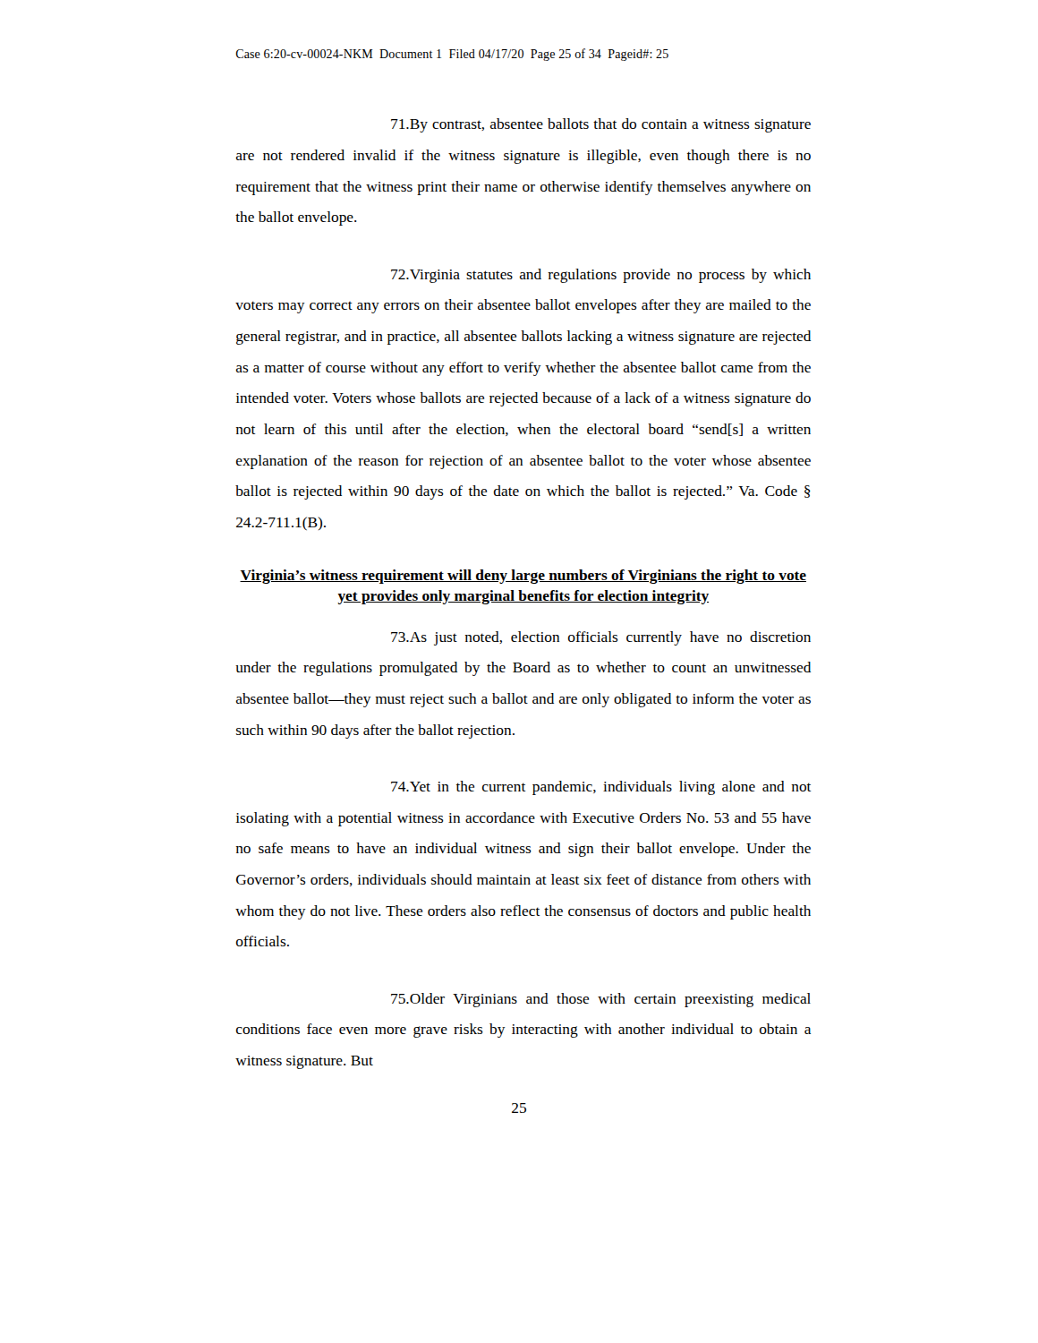Case 6:20-cv-00024-NKM Document 1 Filed 04/17/20 Page 25 of 34 Pageid#: 25
71. By contrast, absentee ballots that do contain a witness signature are not rendered invalid if the witness signature is illegible, even though there is no requirement that the witness print their name or otherwise identify themselves anywhere on the ballot envelope.
72. Virginia statutes and regulations provide no process by which voters may correct any errors on their absentee ballot envelopes after they are mailed to the general registrar, and in practice, all absentee ballots lacking a witness signature are rejected as a matter of course without any effort to verify whether the absentee ballot came from the intended voter. Voters whose ballots are rejected because of a lack of a witness signature do not learn of this until after the election, when the electoral board “send[s] a written explanation of the reason for rejection of an absentee ballot to the voter whose absentee ballot is rejected within 90 days of the date on which the ballot is rejected.” Va. Code § 24.2-711.1(B).
Virginia’s witness requirement will deny large numbers of Virginians the right to vote yet provides only marginal benefits for election integrity
73. As just noted, election officials currently have no discretion under the regulations promulgated by the Board as to whether to count an unwitnessed absentee ballot—they must reject such a ballot and are only obligated to inform the voter as such within 90 days after the ballot rejection.
74. Yet in the current pandemic, individuals living alone and not isolating with a potential witness in accordance with Executive Orders No. 53 and 55 have no safe means to have an individual witness and sign their ballot envelope. Under the Governor’s orders, individuals should maintain at least six feet of distance from others with whom they do not live. These orders also reflect the consensus of doctors and public health officials.
75. Older Virginians and those with certain preexisting medical conditions face even more grave risks by interacting with another individual to obtain a witness signature. But
25